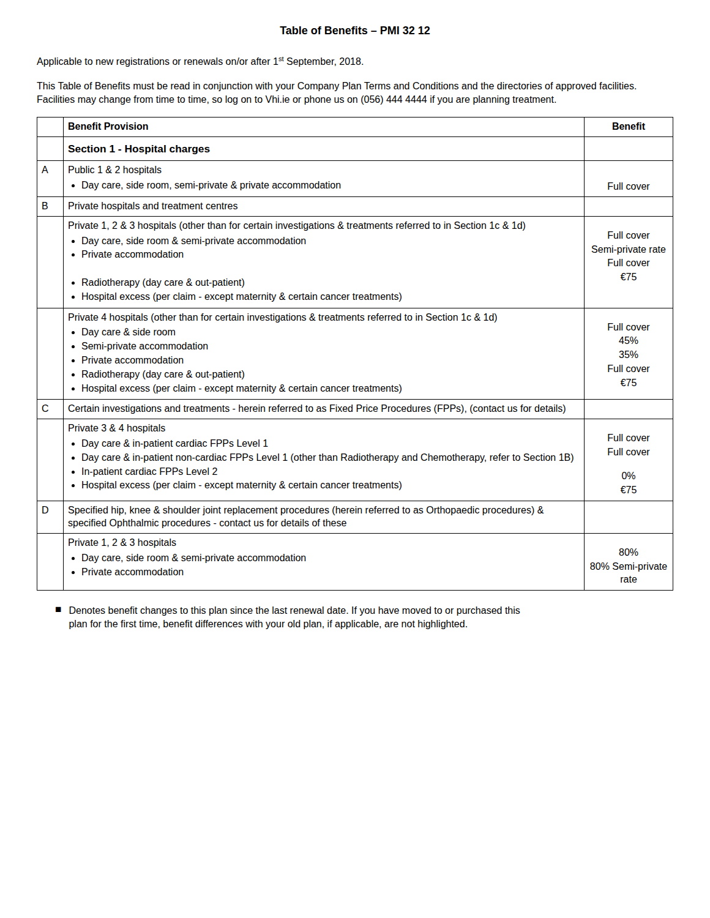Table of Benefits – PMI 32 12
Applicable to new registrations or renewals on/or after 1st September, 2018.
This Table of Benefits must be read in conjunction with your Company Plan Terms and Conditions and the directories of approved facilities. Facilities may change from time to time, so log on to Vhi.ie or phone us on (056) 444 4444 if you are planning treatment.
| | Benefit Provision | Benefit |
| | Section 1 - Hospital charges | |
| A | Public 1 & 2 hospitals Day care, side room, semi-private & private accommodation | Full cover |
| B | Private hospitals and treatment centres | |
| | Private 1, 2 & 3 hospitals (other than for certain investigations & treatments referred to in Section 1c & 1d) Day care, side room & semi-private accommodation Private accommodation Radiotherapy (day care & out-patient) Hospital excess (per claim - except maternity & certain cancer treatments) | Full cover Semi-private rate Full cover €75 |
| | Private 4 hospitals (other than for certain investigations & treatments referred to in Section 1c & 1d) Day care & side room Semi-private accommodation Private accommodation Radiotherapy (day care & out-patient) Hospital excess (per claim - except maternity & certain cancer treatments) | Full cover 45% 35% Full cover €75 |
| C | Certain investigations and treatments - herein referred to as Fixed Price Procedures (FPPs), (contact us for details) | |
| | Private 3 & 4 hospitals Day care & in-patient cardiac FPPs Level 1 Day care & in-patient non-cardiac FPPs Level 1 (other than Radiotherapy and Chemotherapy, refer to Section 1B) In-patient cardiac FPPs Level 2 Hospital excess (per claim - except maternity & certain cancer treatments) | Full cover Full cover 0% €75 |
| D | Specified hip, knee & shoulder joint replacement procedures (herein referred to as Orthopaedic procedures) & specified Ophthalmic procedures - contact us for details of these | |
| | Private 1, 2 & 3 hospitals Day care, side room & semi-private accommodation Private accommodation | 80% 80% Semi-private rate |
■ Denotes benefit changes to this plan since the last renewal date. If you have moved to or purchased this plan for the first time, benefit differences with your old plan, if applicable, are not highlighted.